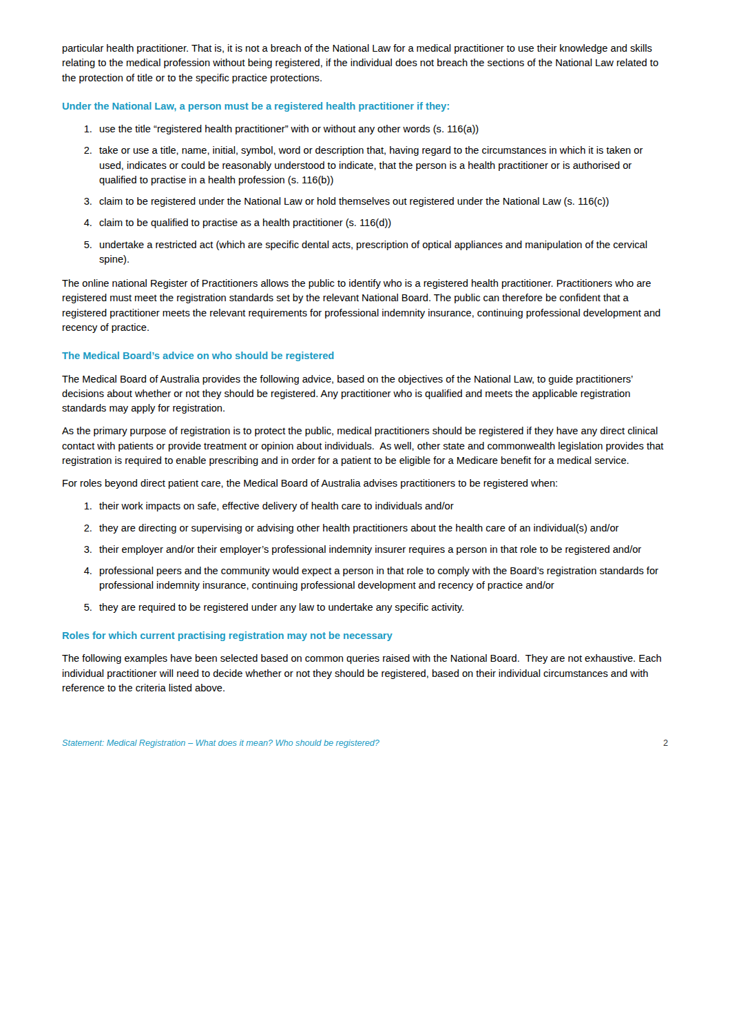particular health practitioner. That is, it is not a breach of the National Law for a medical practitioner to use their knowledge and skills relating to the medical profession without being registered, if the individual does not breach the sections of the National Law related to the protection of title or to the specific practice protections.
Under the National Law, a person must be a registered health practitioner if they:
use the title “registered health practitioner” with or without any other words (s. 116(a))
take or use a title, name, initial, symbol, word or description that, having regard to the circumstances in which it is taken or used, indicates or could be reasonably understood to indicate, that the person is a health practitioner or is authorised or qualified to practise in a health profession (s. 116(b))
claim to be registered under the National Law or hold themselves out registered under the National Law (s. 116(c))
claim to be qualified to practise as a health practitioner (s. 116(d))
undertake a restricted act (which are specific dental acts, prescription of optical appliances and manipulation of the cervical spine).
The online national Register of Practitioners allows the public to identify who is a registered health practitioner. Practitioners who are registered must meet the registration standards set by the relevant National Board. The public can therefore be confident that a registered practitioner meets the relevant requirements for professional indemnity insurance, continuing professional development and recency of practice.
The Medical Board’s advice on who should be registered
The Medical Board of Australia provides the following advice, based on the objectives of the National Law, to guide practitioners’ decisions about whether or not they should be registered. Any practitioner who is qualified and meets the applicable registration standards may apply for registration.
As the primary purpose of registration is to protect the public, medical practitioners should be registered if they have any direct clinical contact with patients or provide treatment or opinion about individuals. As well, other state and commonwealth legislation provides that registration is required to enable prescribing and in order for a patient to be eligible for a Medicare benefit for a medical service.
For roles beyond direct patient care, the Medical Board of Australia advises practitioners to be registered when:
their work impacts on safe, effective delivery of health care to individuals and/or
they are directing or supervising or advising other health practitioners about the health care of an individual(s) and/or
their employer and/or their employer’s professional indemnity insurer requires a person in that role to be registered and/or
professional peers and the community would expect a person in that role to comply with the Board’s registration standards for professional indemnity insurance, continuing professional development and recency of practice and/or
they are required to be registered under any law to undertake any specific activity.
Roles for which current practising registration may not be necessary
The following examples have been selected based on common queries raised with the National Board. They are not exhaustive. Each individual practitioner will need to decide whether or not they should be registered, based on their individual circumstances and with reference to the criteria listed above.
Statement: Medical Registration – What does it mean? Who should be registered? 2